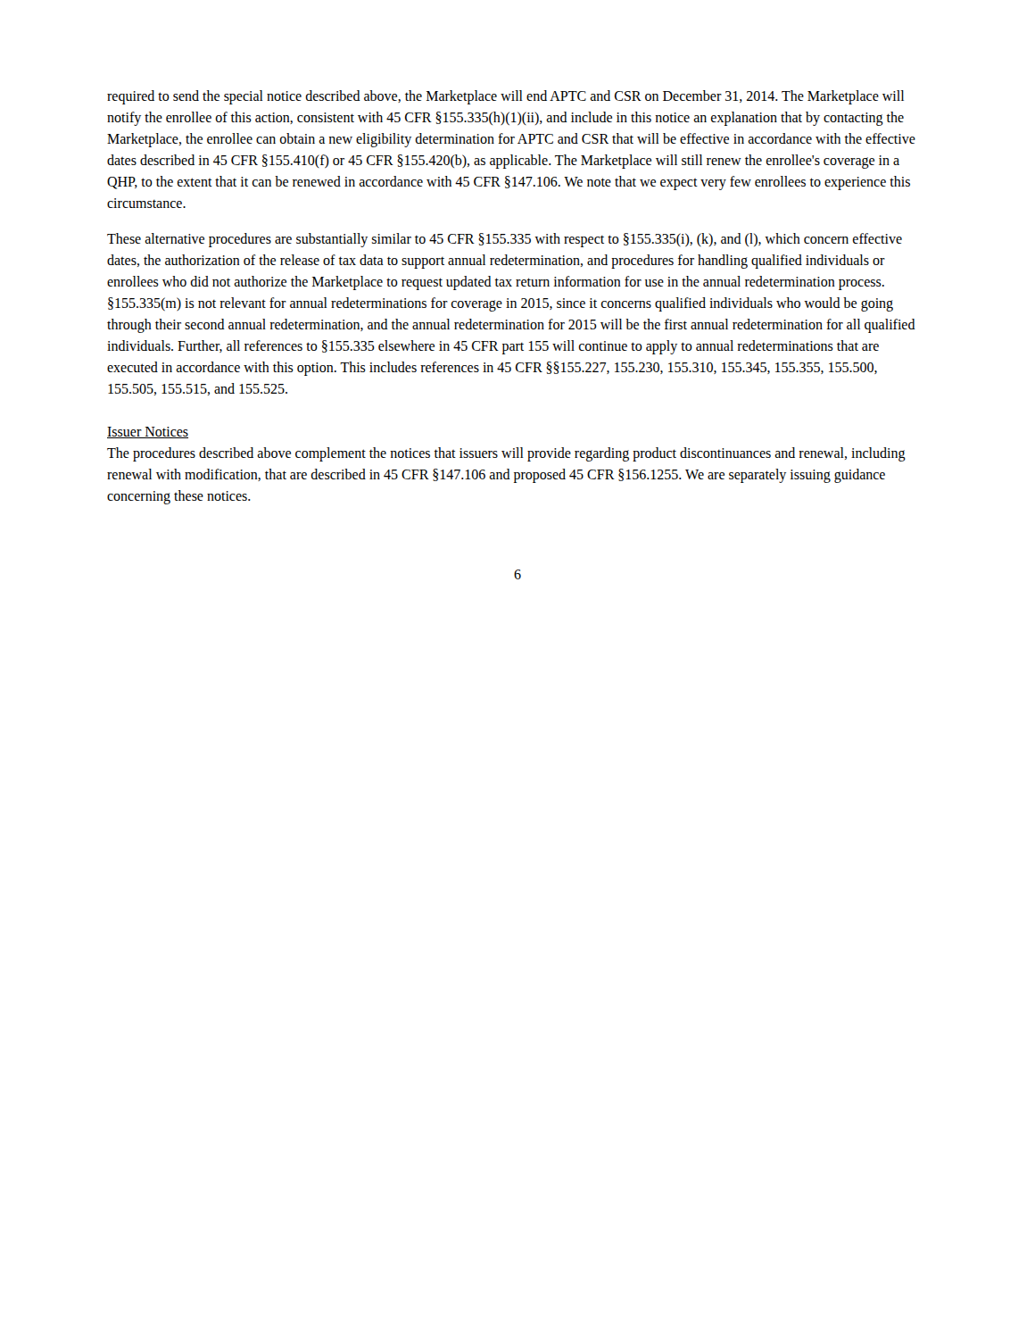required to send the special notice described above, the Marketplace will end APTC and CSR on December 31, 2014. The Marketplace will notify the enrollee of this action, consistent with 45 CFR §155.335(h)(1)(ii), and include in this notice an explanation that by contacting the Marketplace, the enrollee can obtain a new eligibility determination for APTC and CSR that will be effective in accordance with the effective dates described in 45 CFR §155.410(f) or 45 CFR §155.420(b), as applicable. The Marketplace will still renew the enrollee's coverage in a QHP, to the extent that it can be renewed in accordance with 45 CFR §147.106. We note that we expect very few enrollees to experience this circumstance.
These alternative procedures are substantially similar to 45 CFR §155.335 with respect to §155.335(i), (k), and (l), which concern effective dates, the authorization of the release of tax data to support annual redetermination, and procedures for handling qualified individuals or enrollees who did not authorize the Marketplace to request updated tax return information for use in the annual redetermination process. §155.335(m) is not relevant for annual redeterminations for coverage in 2015, since it concerns qualified individuals who would be going through their second annual redetermination, and the annual redetermination for 2015 will be the first annual redetermination for all qualified individuals. Further, all references to §155.335 elsewhere in 45 CFR part 155 will continue to apply to annual redeterminations that are executed in accordance with this option. This includes references in 45 CFR §§155.227, 155.230, 155.310, 155.345, 155.355, 155.500, 155.505, 155.515, and 155.525.
Issuer Notices
The procedures described above complement the notices that issuers will provide regarding product discontinuances and renewal, including renewal with modification, that are described in 45 CFR §147.106 and proposed 45 CFR §156.1255. We are separately issuing guidance concerning these notices.
6